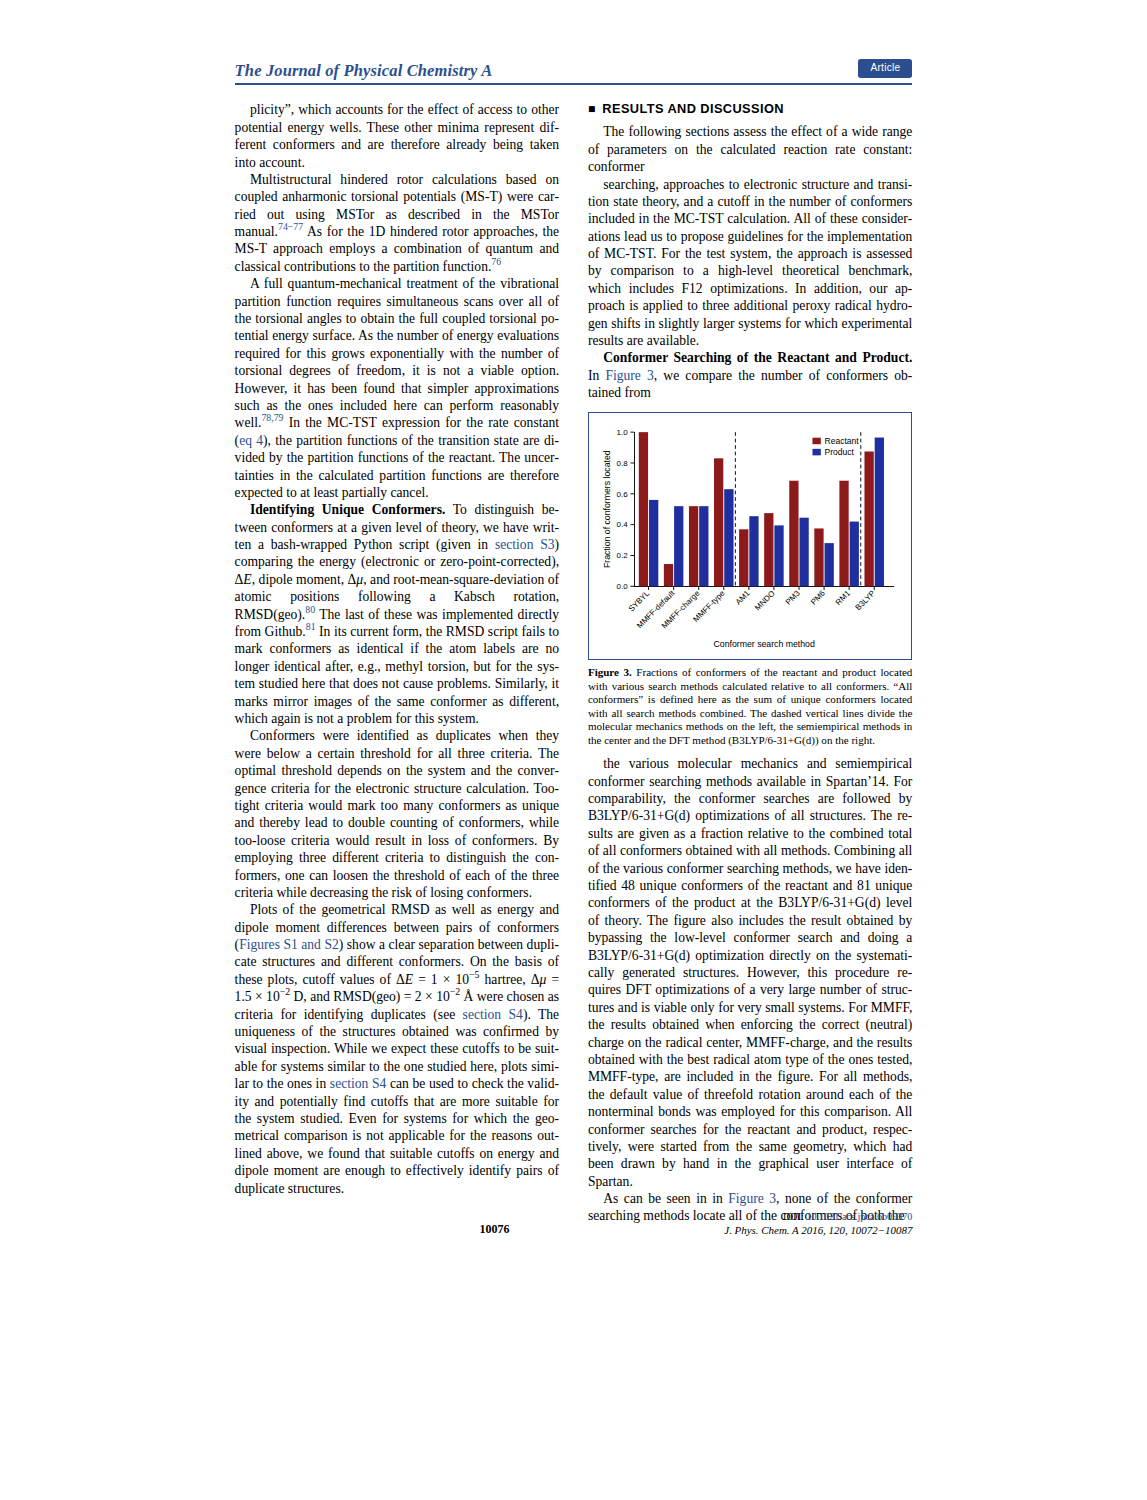The Journal of Physical Chemistry A
Article
plicity”, which accounts for the effect of access to other potential energy wells. These other minima represent different conformers and are therefore already being taken into account.
Multistructural hindered rotor calculations based on coupled anharmonic torsional potentials (MS-T) were carried out using MSTor as described in the MSTor manual.74−77 As for the 1D hindered rotor approaches, the MS-T approach employs a combination of quantum and classical contributions to the partition function.76
A full quantum-mechanical treatment of the vibrational partition function requires simultaneous scans over all of the torsional angles to obtain the full coupled torsional potential energy surface. As the number of energy evaluations required for this grows exponentially with the number of torsional degrees of freedom, it is not a viable option. However, it has been found that simpler approximations such as the ones included here can perform reasonably well.78,79 In the MC-TST expression for the rate constant (eq 4), the partition functions of the transition state are divided by the partition functions of the reactant. The uncertainties in the calculated partition functions are therefore expected to at least partially cancel.
Identifying Unique Conformers. To distinguish between conformers at a given level of theory, we have written a bash-wrapped Python script (given in section S3) comparing the energy (electronic or zero-point-corrected), ΔE, dipole moment, Δμ, and root-mean-square-deviation of atomic positions following a Kabsch rotation, RMSD(geo).80 The last of these was implemented directly from Github.81 In its current form, the RMSD script fails to mark conformers as identical if the atom labels are no longer identical after, e.g., methyl torsion, but for the system studied here that does not cause problems. Similarly, it marks mirror images of the same conformer as different, which again is not a problem for this system.
Conformers were identified as duplicates when they were below a certain threshold for all three criteria. The optimal threshold depends on the system and the convergence criteria for the electronic structure calculation. Too-tight criteria would mark too many conformers as unique and thereby lead to double counting of conformers, while too-loose criteria would result in loss of conformers. By employing three different criteria to distinguish the conformers, one can loosen the threshold of each of the three criteria while decreasing the risk of losing conformers.
Plots of the geometrical RMSD as well as energy and dipole moment differences between pairs of conformers (Figures S1 and S2) show a clear separation between duplicate structures and different conformers. On the basis of these plots, cutoff values of ΔE = 1 × 10−5 hartree, Δμ = 1.5 × 10−2 D, and RMSD(geo) = 2 × 10−2 Å were chosen as criteria for identifying duplicates (see section S4). The uniqueness of the structures obtained was confirmed by visual inspection. While we expect these cutoffs to be suitable for systems similar to the one studied here, plots similar to the ones in section S4 can be used to check the validity and potentially find cutoffs that are more suitable for the system studied. Even for systems for which the geometrical comparison is not applicable for the reasons outlined above, we found that suitable cutoffs on energy and dipole moment are enough to effectively identify pairs of duplicate structures.
■RESULTS AND DISCUSSION
The following sections assess the effect of a wide range of parameters on the calculated reaction rate constant: conformer
searching, approaches to electronic structure and transition state theory, and a cutoff in the number of conformers included in the MC-TST calculation. All of these considerations lead us to propose guidelines for the implementation of MC-TST. For the test system, the approach is assessed by comparison to a high-level theoretical benchmark, which includes F12 optimizations. In addition, our approach is applied to three additional peroxy radical hydrogen shifts in slightly larger systems for which experimental results are available.
Conformer Searching of the Reactant and Product. In Figure 3, we compare the number of conformers obtained from
0.0 0.2 0.4 0.6 0.8 1.0 Fraction of conformers located SYBYL MMFF-default MMFF-charge MMFF-type AM1 MNDO PM3 PM6 RM1 B3LYP Conformer search method Reactant Product
Figure 3. Fractions of conformers of the reactant and product located with various search methods calculated relative to all conformers. “All conformers” is defined here as the sum of unique conformers located with all search methods combined. The dashed vertical lines divide the molecular mechanics methods on the left, the semiempirical methods in the center and the DFT method (B3LYP/6-31+G(d)) on the right.
the various molecular mechanics and semiempirical conformer searching methods available in Spartan’14. For comparability, the conformer searches are followed by B3LYP/6-31+G(d) optimizations of all structures. The results are given as a fraction relative to the combined total of all conformers obtained with all methods. Combining all of the various conformer searching methods, we have identified 48 unique conformers of the reactant and 81 unique conformers of the product at the B3LYP/6-31+G(d) level of theory. The figure also includes the result obtained by bypassing the low-level conformer search and doing a B3LYP/6-31+G(d) optimization directly on the systematically generated structures. However, this procedure requires DFT optimizations of a very large number of structures and is viable only for very small systems. For MMFF, the results obtained when enforcing the correct (neutral) charge on the radical center, MMFF-charge, and the results obtained with the best radical atom type of the ones tested, MMFF-type, are included in the figure. For all methods, the default value of threefold rotation around each of the nonterminal bonds was employed for this comparison. All conformer searches for the reactant and product, respectively, were started from the same geometry, which had been drawn by hand in the graphical user interface of Spartan.
As can be seen in in Figure 3, none of the conformer searching methods locate all of the conformers of both the
10076
DOI: 10.1021/acs.jpca.6b09370
J. Phys. Chem. A 2016, 120, 10072−10087